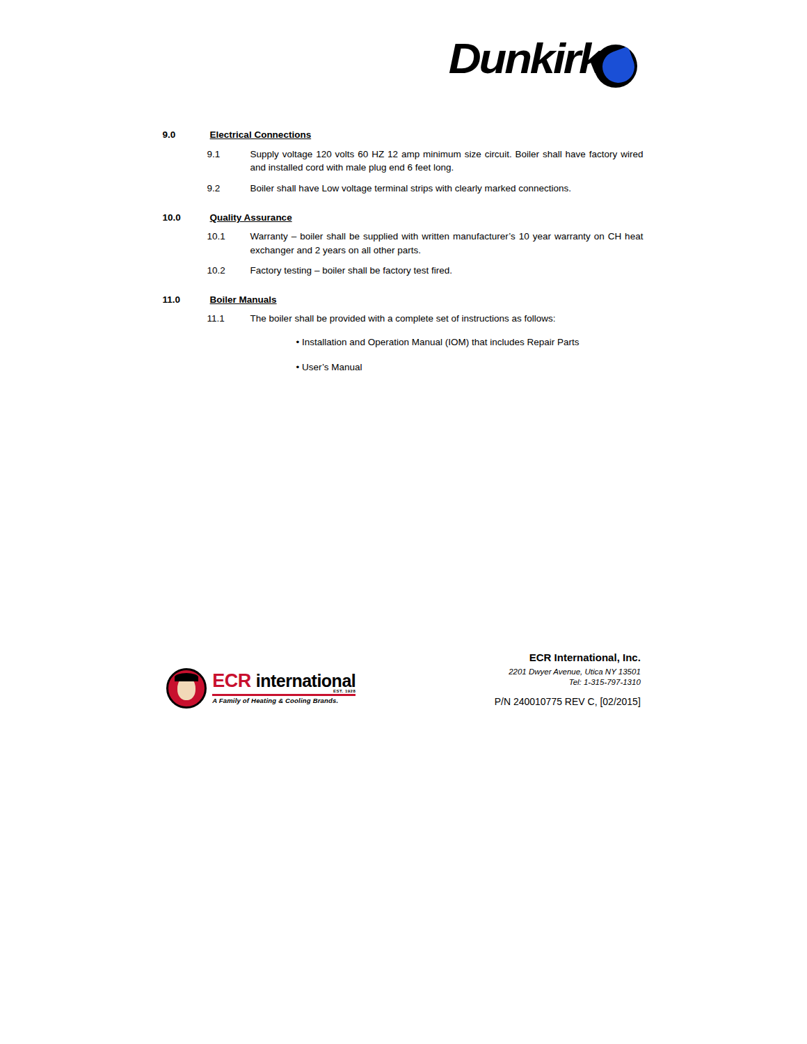Dunkirk
9.0 Electrical Connections
9.1 Supply voltage 120 volts 60 HZ 12 amp minimum size circuit. Boiler shall have factory wired and installed cord with male plug end 6 feet long.
9.2 Boiler shall have Low voltage terminal strips with clearly marked connections.
10.0 Quality Assurance
10.1 Warranty – boiler shall be supplied with written manufacturer’s 10 year warranty on CH heat exchanger and 2 years on all other parts.
10.2 Factory testing – boiler shall be factory test fired.
11.0 Boiler Manuals
11.1 The boiler shall be provided with a complete set of instructions as follows:
• Installation and Operation Manual (IOM) that includes Repair Parts
• User’s Manual
ECR international
EST. 1928
A Family of Heating & Cooling Brands.
ECR International, Inc.
2201 Dwyer Avenue, Utica NY 13501
Tel: 1-315-797-1310
P/N 240010775 REV C, [02/2015]